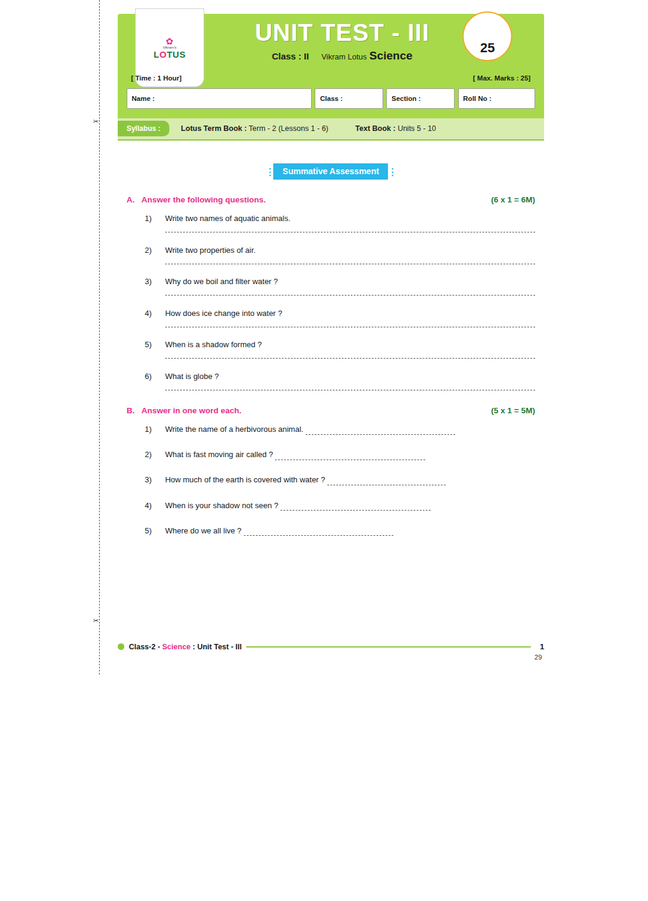✂
✂
✿
Vikram's
LOTUS
UNIT TEST - III
Class : II Vikram Lotus Science
25
[ Time : 1 Hour]
[ Max. Marks : 25]
Name :
Class :
Section :
Roll No :
Syllabus :
Lotus Term Book : Term - 2 (Lessons 1 - 6) Text Book : Units 5 - 10
⋮Summative Assessment⋮
A. Answer the following questions.
(6 x 1 = 6M)
1) Write two names of aquatic animals.
2) Write two properties of air.
3) Why do we boil and filter water ?
4) How does ice change into water ?
5) When is a shadow formed ?
6) What is globe ?
B. Answer in one word each.
(5 x 1 = 5M)
1) Write the name of a herbivorous animal.
2) What is fast moving air called ?
3) How much of the earth is covered with water ?
4) When is your shadow not seen ?
5) Where do we all live ?
Class-2 - Science : Unit Test - III
1
29